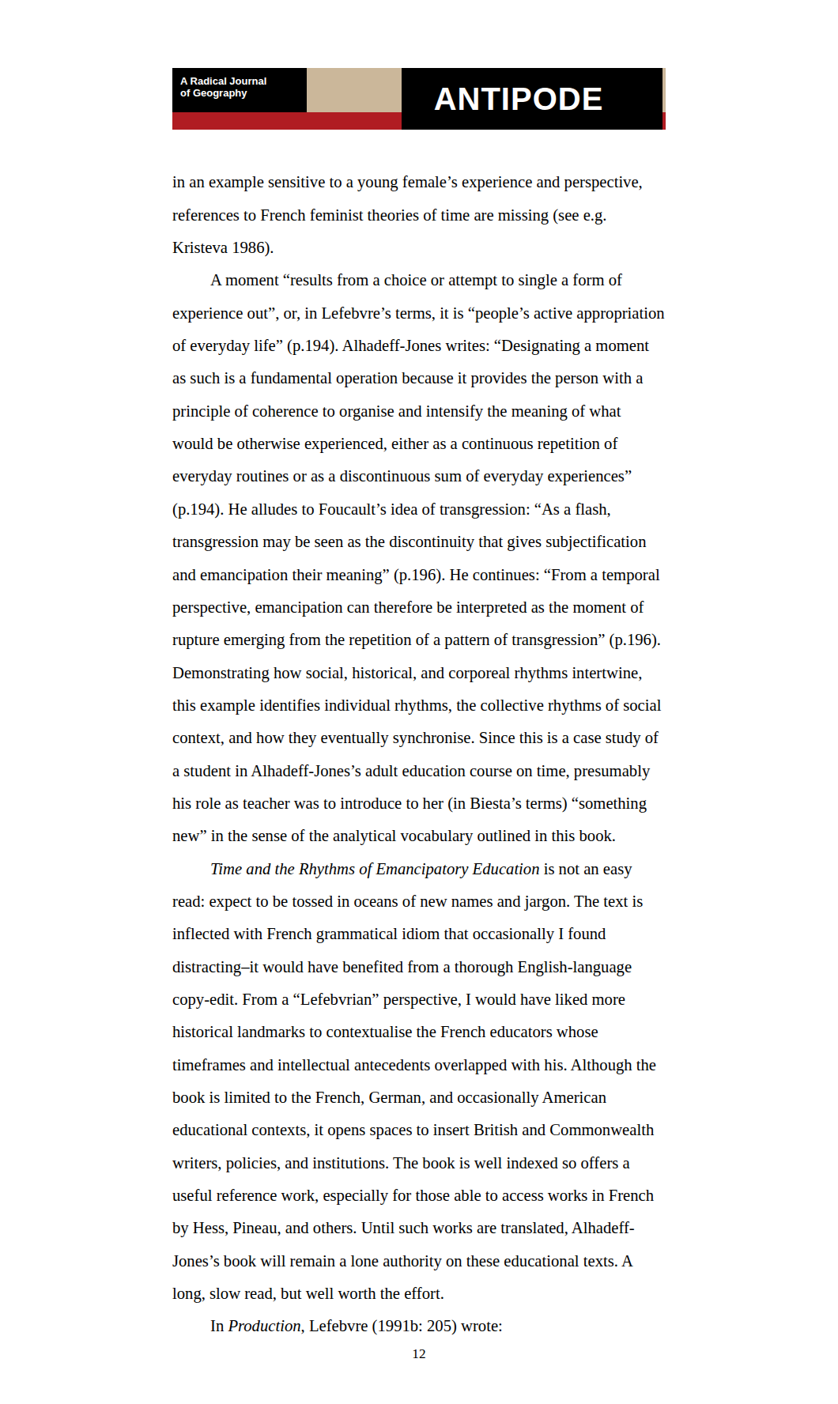ANTIPODE
A Radical Journal
of Geography
in an example sensitive to a young female’s experience and perspective, references to French feminist theories of time are missing (see e.g. Kristeva 1986).
A moment “results from a choice or attempt to single a form of experience out”, or, in Lefebvre’s terms, it is “people’s active appropriation of everyday life” (p.194). Alhadeff-Jones writes: “Designating a moment as such is a fundamental operation because it provides the person with a principle of coherence to organise and intensify the meaning of what would be otherwise experienced, either as a continuous repetition of everyday routines or as a discontinuous sum of everyday experiences” (p.194). He alludes to Foucault’s idea of transgression: “As a flash, transgression may be seen as the discontinuity that gives subjectification and emancipation their meaning” (p.196). He continues: “From a temporal perspective, emancipation can therefore be interpreted as the moment of rupture emerging from the repetition of a pattern of transgression” (p.196). Demonstrating how social, historical, and corporeal rhythms intertwine, this example identifies individual rhythms, the collective rhythms of social context, and how they eventually synchronise. Since this is a case study of a student in Alhadeff-Jones’s adult education course on time, presumably his role as teacher was to introduce to her (in Biesta’s terms) “something new” in the sense of the analytical vocabulary outlined in this book.
Time and the Rhythms of Emancipatory Education is not an easy read: expect to be tossed in oceans of new names and jargon. The text is inflected with French grammatical idiom that occasionally I found distracting–it would have benefited from a thorough English-language copy-edit. From a “Lefebvrian” perspective, I would have liked more historical landmarks to contextualise the French educators whose timeframes and intellectual antecedents overlapped with his. Although the book is limited to the French, German, and occasionally American educational contexts, it opens spaces to insert British and Commonwealth writers, policies, and institutions. The book is well indexed so offers a useful reference work, especially for those able to access works in French by Hess, Pineau, and others. Until such works are translated, Alhadeff-Jones’s book will remain a lone authority on these educational texts. A long, slow read, but well worth the effort.
In Production, Lefebvre (1991b: 205) wrote:
12